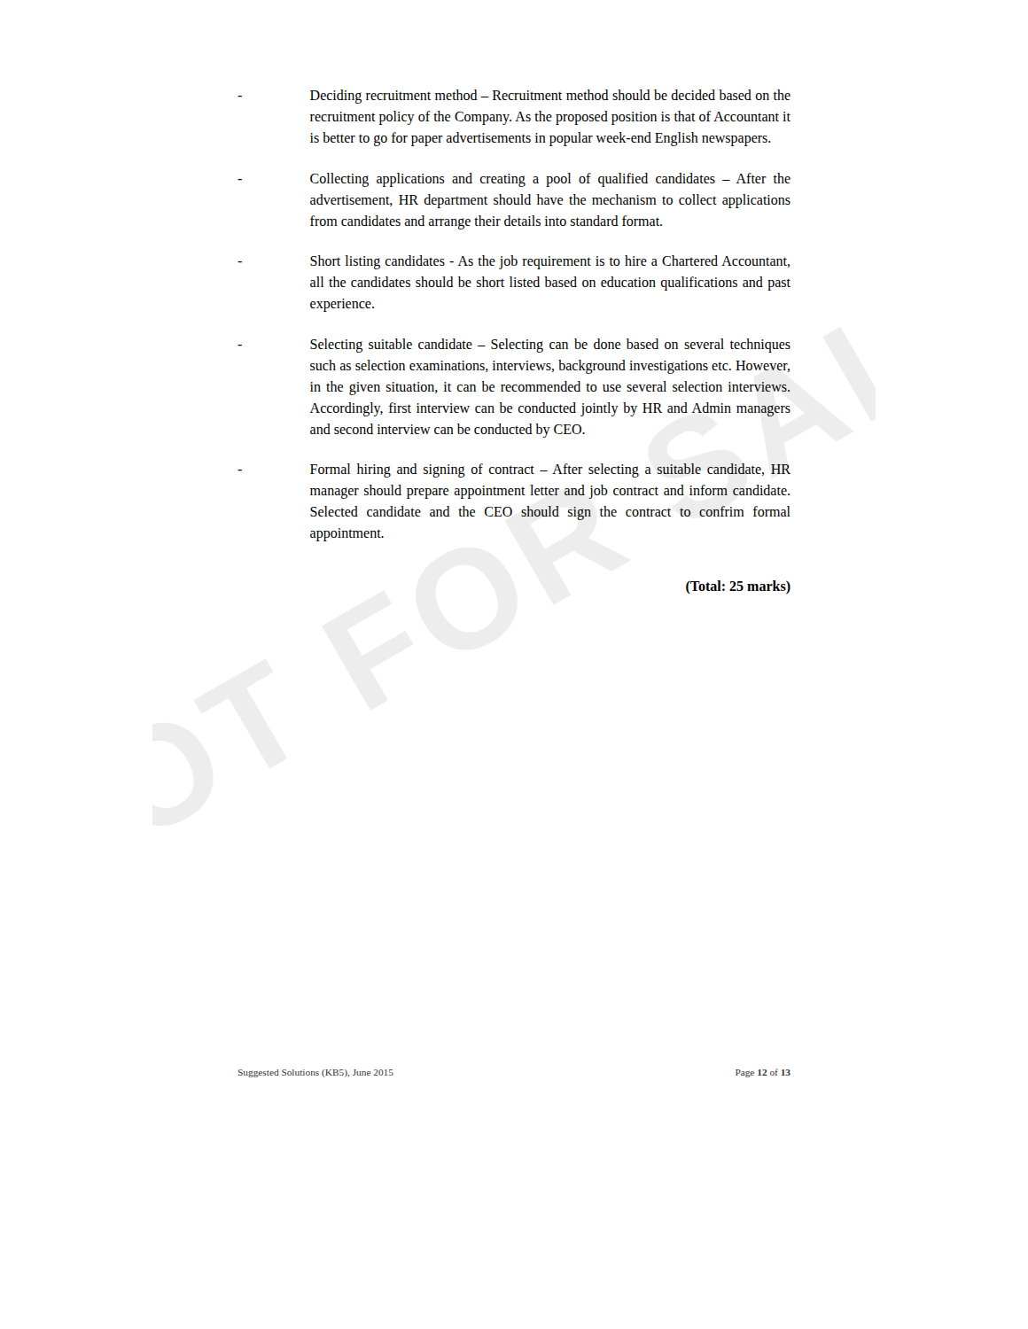NOT FOR SALE
Deciding recruitment method – Recruitment method should be decided based on the recruitment policy of the Company. As the proposed position is that of Accountant it is better to go for paper advertisements in popular week-end English newspapers.
Collecting applications and creating a pool of qualified candidates – After the advertisement, HR department should have the mechanism to collect applications from candidates and arrange their details into standard format.
Short listing candidates - As the job requirement is to hire a Chartered Accountant, all the candidates should be short listed based on education qualifications and past experience.
Selecting suitable candidate – Selecting can be done based on several techniques such as selection examinations, interviews, background investigations etc. However, in the given situation, it can be recommended to use several selection interviews. Accordingly, first interview can be conducted jointly by HR and Admin managers and second interview can be conducted by CEO.
Formal hiring and signing of contract – After selecting a suitable candidate, HR manager should prepare appointment letter and job contract and inform candidate. Selected candidate and the CEO should sign the contract to confrim formal appointment.
(Total: 25 marks)
Suggested Solutions (KB5), June 2015
Page 12 of 13